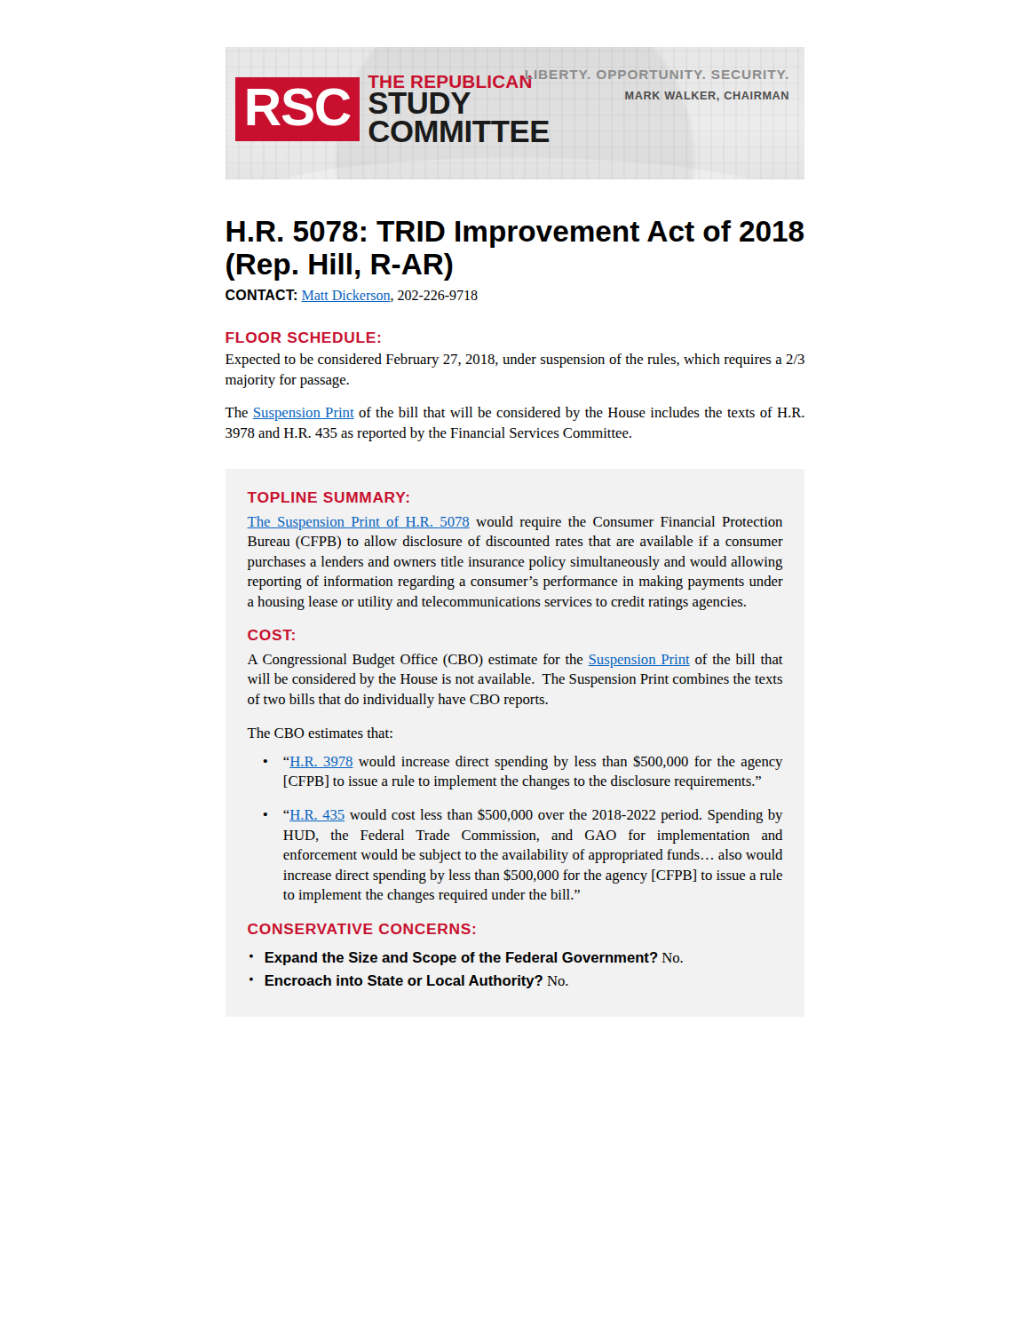RSC
THE REPUBLICAN
STUDY
COMMITTEE
LIBERTY. OPPORTUNITY. SECURITY.
MARK WALKER, CHAIRMAN
H.R. 5078: TRID Improvement Act of 2018 (Rep. Hill, R-AR)
CONTACT: Matt Dickerson, 202-226-9718
Floor Schedule:
Expected to be considered February 27, 2018, under suspension of the rules, which requires a 2/3 majority for passage.
The Suspension Print of the bill that will be considered by the House includes the texts of H.R. 3978 and H.R. 435 as reported by the Financial Services Committee.
Topline Summary:
The Suspension Print of H.R. 5078 would require the Consumer Financial Protection Bureau (CFPB) to allow disclosure of discounted rates that are available if a consumer purchases a lenders and owners title insurance policy simultaneously and would allowing reporting of information regarding a consumer’s performance in making payments under a housing lease or utility and telecommunications services to credit ratings agencies.
Cost:
A Congressional Budget Office (CBO) estimate for the Suspension Print of the bill that will be considered by the House is not available. The Suspension Print combines the texts of two bills that do individually have CBO reports.
The CBO estimates that:
“H.R. 3978 would increase direct spending by less than $500,000 for the agency [CFPB] to issue a rule to implement the changes to the disclosure requirements.”
“H.R. 435 would cost less than $500,000 over the 2018-2022 period. Spending by HUD, the Federal Trade Commission, and GAO for implementation and enforcement would be subject to the availability of appropriated funds… also would increase direct spending by less than $500,000 for the agency [CFPB] to issue a rule to implement the changes required under the bill.”
Conservative Concerns:
Expand the Size and Scope of the Federal Government? No.
Encroach into State or Local Authority? No.